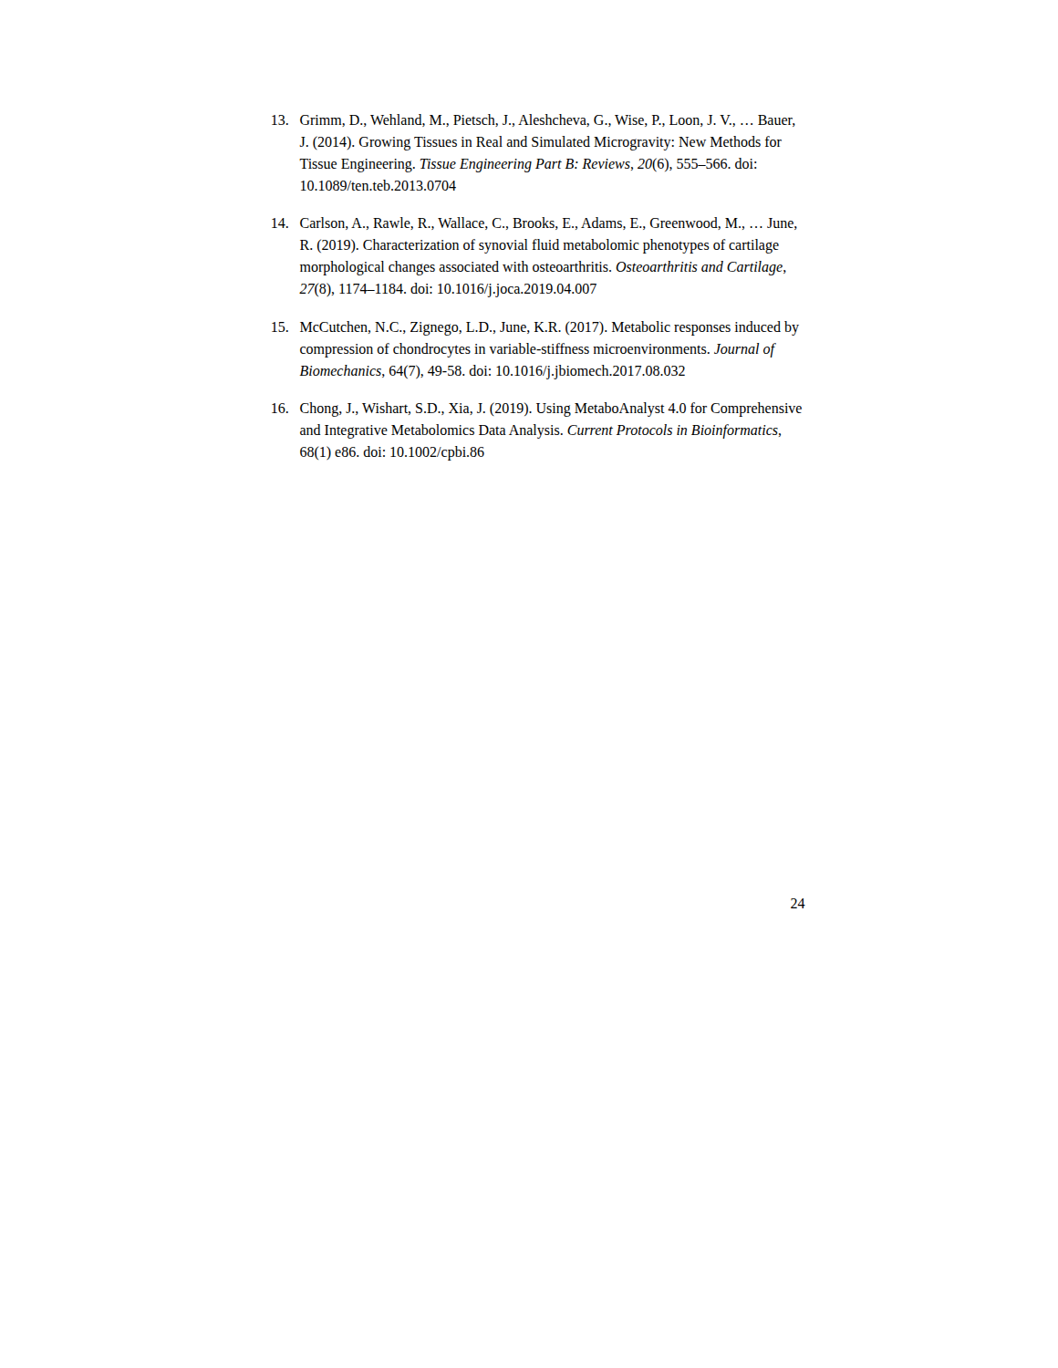Grimm, D., Wehland, M., Pietsch, J., Aleshcheva, G., Wise, P., Loon, J. V., … Bauer, J. (2014). Growing Tissues in Real and Simulated Microgravity: New Methods for Tissue Engineering. Tissue Engineering Part B: Reviews, 20(6), 555–566. doi: 10.1089/ten.teb.2013.0704
Carlson, A., Rawle, R., Wallace, C., Brooks, E., Adams, E., Greenwood, M., … June, R. (2019). Characterization of synovial fluid metabolomic phenotypes of cartilage morphological changes associated with osteoarthritis. Osteoarthritis and Cartilage, 27(8), 1174–1184. doi: 10.1016/j.joca.2019.04.007
McCutchen, N.C., Zignego, L.D., June, K.R. (2017). Metabolic responses induced by compression of chondrocytes in variable-stiffness microenvironments. Journal of Biomechanics, 64(7), 49-58. doi: 10.1016/j.jbiomech.2017.08.032
Chong, J., Wishart, S.D., Xia, J. (2019). Using MetaboAnalyst 4.0 for Comprehensive and Integrative Metabolomics Data Analysis. Current Protocols in Bioinformatics, 68(1) e86. doi: 10.1002/cpbi.86
24